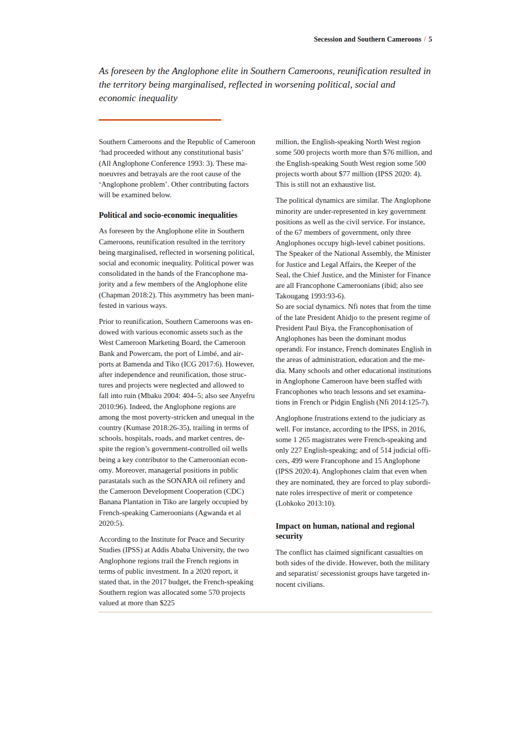Secession and Southern Cameroons / 5
As foreseen by the Anglophone elite in Southern Cameroons, reunification resulted in the territory being marginalised, reflected in worsening political, social and economic inequality
Southern Cameroons and the Republic of Cameroon ‘had proceeded without any constitutional basis’ (All Anglophone Conference 1993: 3). These manoeuvres and betrayals are the root cause of the ‘Anglophone problem’. Other contributing factors will be examined below.
Political and socio-economic inequalities
As foreseen by the Anglophone elite in Southern Cameroons, reunification resulted in the territory being marginalised, reflected in worsening political, social and economic inequality. Political power was consolidated in the hands of the Francophone majority and a few members of the Anglophone elite (Chapman 2018:2). This asymmetry has been manifested in various ways.
Prior to reunification, Southern Cameroons was endowed with various economic assets such as the West Cameroon Marketing Board, the Cameroon Bank and Powercam, the port of Limbé, and airports at Bamenda and Tiko (ICG 2017:6). However, after independence and reunification, those structures and projects were neglected and allowed to fall into ruin (Mbaku 2004: 404–5; also see Anyefru 2010:96). Indeed, the Anglophone regions are among the most poverty-stricken and unequal in the country (Kumase 2018:26-35), trailing in terms of schools, hospitals, roads, and market centres, despite the region’s government-controlled oil wells being a key contributor to the Cameroonian economy. Moreover, managerial positions in public parastatals such as the SONARA oil refinery and the Cameroon Development Cooperation (CDC) Banana Plantation in Tiko are largely occupied by French-speaking Cameroonians (Agwanda et al 2020:5).
According to the Institute for Peace and Security Studies (IPSS) at Addis Ababa University, the two Anglophone regions trail the French regions in terms of public investment. In a 2020 report, it stated that, in the 2017 budget, the French-speaking Southern region was allocated some 570 projects valued at more than $225
million, the English-speaking North West region some 500 projects worth more than $76 million, and the English-speaking South West region some 500 projects worth about $77 million (IPSS 2020: 4). This is still not an exhaustive list.
The political dynamics are similar. The Anglophone minority are under-represented in key government positions as well as the civil service. For instance, of the 67 members of government, only three Anglophones occupy high-level cabinet positions. The Speaker of the National Assembly, the Minister for Justice and Legal Affairs, the Keeper of the Seal, the Chief Justice, and the Minister for Finance are all Francophone Cameroonians (ibid; also see Takougang 1993:93-6).
So are social dynamics. Nfi notes that from the time of the late President Ahidjo to the present regime of President Paul Biya, the Francophonisation of Anglophones has been the dominant modus operandi. For instance, French dominates English in the areas of administration, education and the media. Many schools and other educational institutions in Anglophone Cameroon have been staffed with Francophones who teach lessons and set examinations in French or Pidgin English (Nfi 2014:125-7).
Anglophone frustrations extend to the judiciary as well. For instance, according to the IPSS, in 2016, some 1 265 magistrates were French-speaking and only 227 English-speaking; and of 514 judicial officers, 499 were Francophone and 15 Anglophone (IPSS 2020:4). Anglophones claim that even when they are nominated, they are forced to play subordinate roles irrespective of merit or competence (Lohkoko 2013:10).
Impact on human, national and regional security
The conflict has claimed significant casualties on both sides of the divide. However, both the military and separatist/ secessionist groups have targeted innocent civilians.